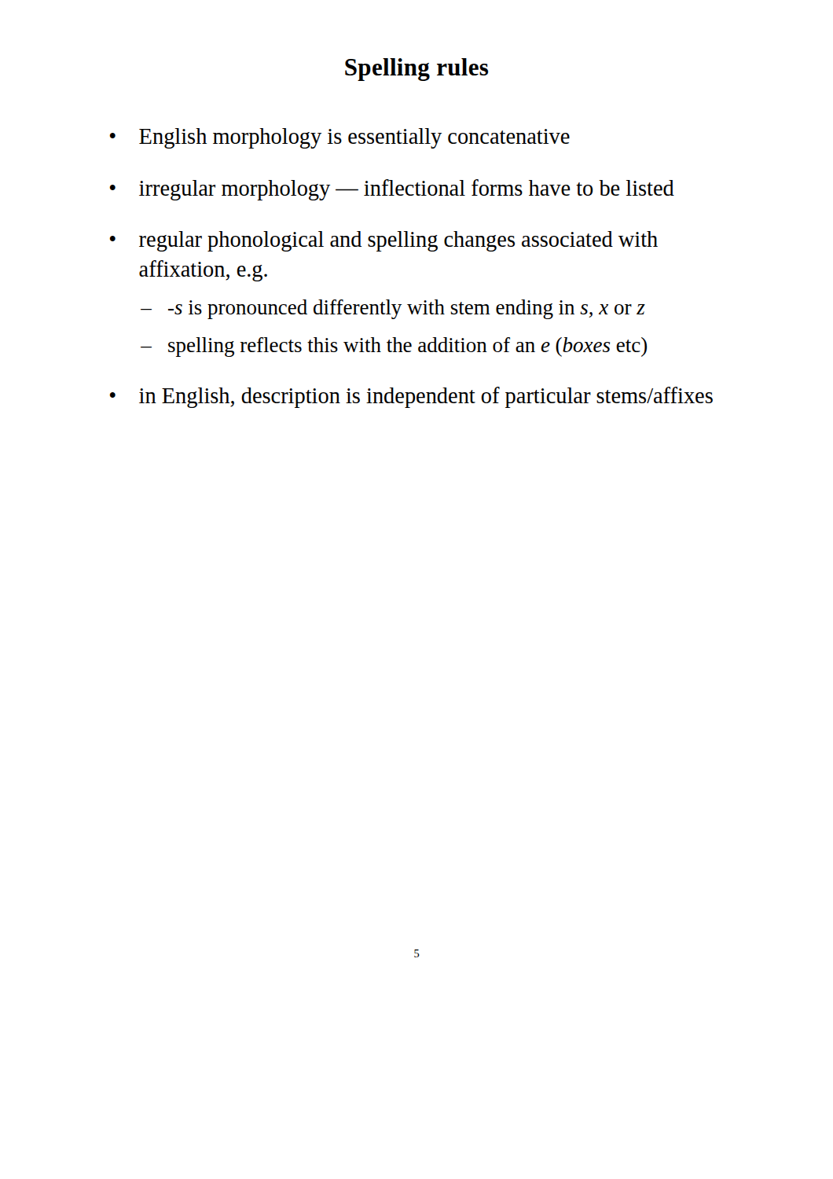Spelling rules
English morphology is essentially concatenative
irregular morphology — inflectional forms have to be listed
regular phonological and spelling changes associated with affixation, e.g.
-s is pronounced differently with stem ending in s, x or z
spelling reflects this with the addition of an e (boxes etc)
in English, description is independent of particular stems/affixes
5